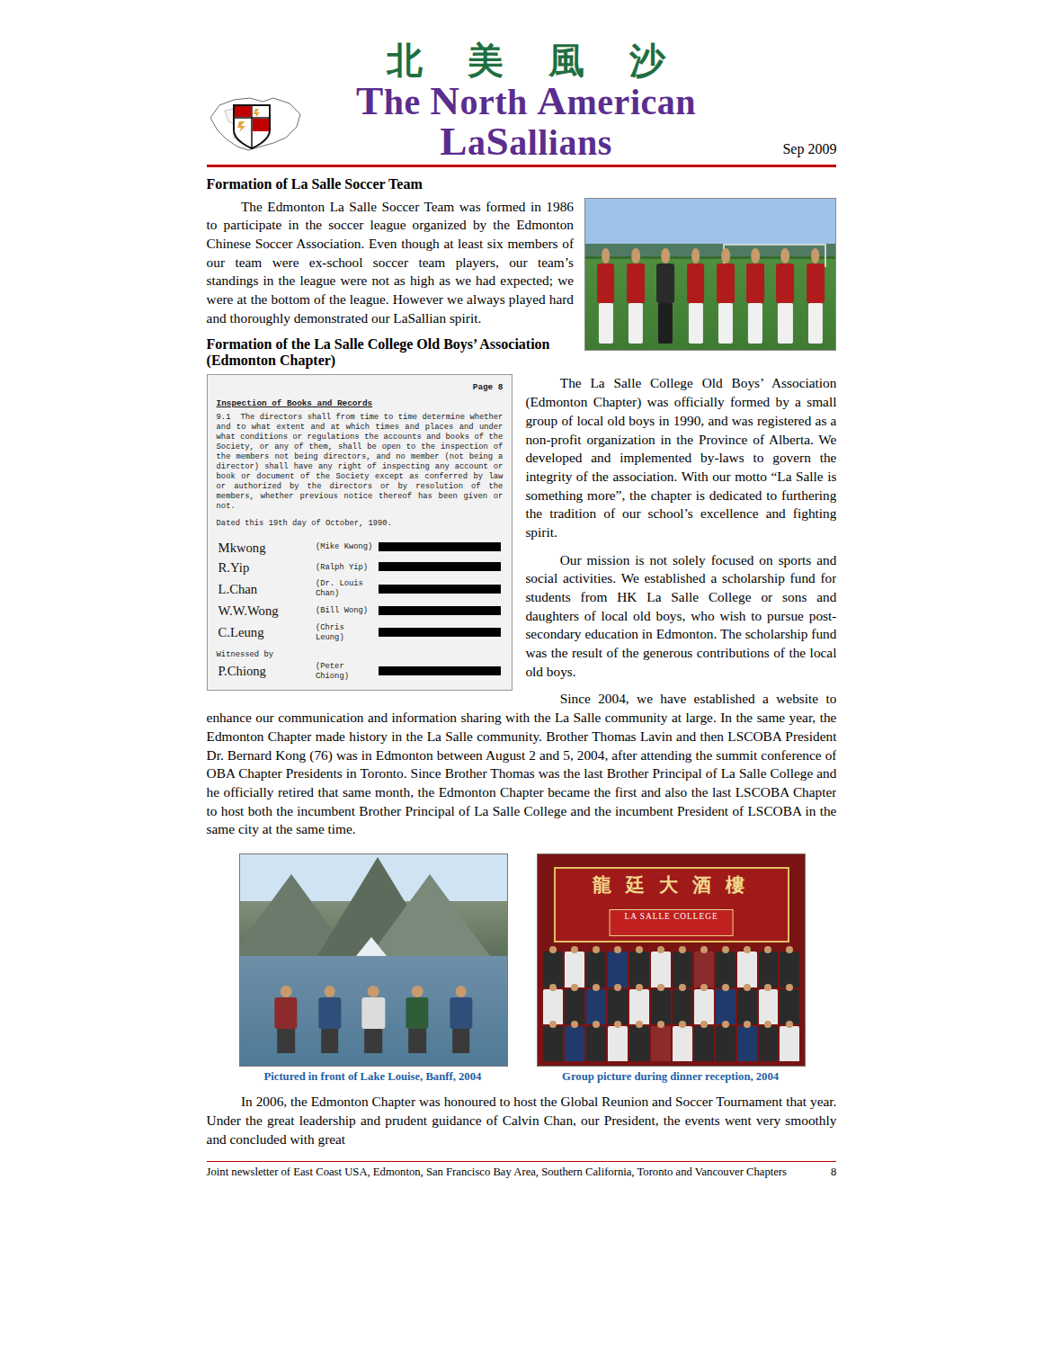北 美 風 沙
The North American LaSallians
Sep 2009
Formation of La Salle Soccer Team
The Edmonton La Salle Soccer Team was formed in 1986 to participate in the soccer league organized by the Edmonton Chinese Soccer Association. Even though at least six members of our team were ex-school soccer team players, our team’s standings in the league were not as high as we had expected; we were at the bottom of the league. However we always played hard and thoroughly demonstrated our LaSallian spirit.
Formation of the La Salle College Old Boys’ Association (Edmonton Chapter)
Page 8
Inspection of Books and Records
9.1 The directors shall from time to time determine whether and to what extent and at which times and places and under what conditions or regulations the accounts and books of the Society, or any of them, shall be open to the inspection of the members not being directors, and no member (not being a director) shall have any right of inspecting any account or book or document of the Society except as conferred by law or authorized by the directors or by resolution of the members, whether previous notice thereof has been given or not.
Dated this 19th day of October, 1990.
| Mkwong | (Mike Kwong) | |
| R.Yip | (Ralph Yip) | |
| L.Chan | (Dr. Louis Chan) | |
| W.W.Wong | (Bill Wong) | |
| C.Leung | (Chris Leung) | |
Witnessed by
| P.Chiong | (Peter Chiong) | |
The La Salle College Old Boys’ Association (Edmonton Chapter) was officially formed by a small group of local old boys in 1990, and was registered as a non-profit organization in the Province of Alberta. We developed and implemented by-laws to govern the integrity of the association. With our motto “La Salle is something more”, the chapter is dedicated to furthering the tradition of our school’s excellence and fighting spirit.
Our mission is not solely focused on sports and social activities. We established a scholarship fund for students from HK La Salle College or sons and daughters of local old boys, who wish to pursue post-secondary education in Edmonton. The scholarship fund was the result of the generous contributions of the local old boys.
Since 2004, we have established a website to enhance our communication and information sharing with the La Salle community at large. In the same year, the Edmonton Chapter made history in the La Salle community. Brother Thomas Lavin and then LSCOBA President Dr. Bernard Kong (76) was in Edmonton between August 2 and 5, 2004, after attending the summit conference of OBA Chapter Presidents in Toronto. Since Brother Thomas was the last Brother Principal of La Salle College and he officially retired that same month, the Edmonton Chapter became the first and also the last LSCOBA Chapter to host both the incumbent Brother Principal of La Salle College and the incumbent President of LSCOBA in the same city at the same time.
Pictured in front of Lake Louise, Banff, 2004
龍 廷 大 酒 樓
LA SALLE COLLEGE
Group picture during dinner reception, 2004
In 2006, the Edmonton Chapter was honoured to host the Global Reunion and Soccer Tournament that year. Under the great leadership and prudent guidance of Calvin Chan, our President, the events went very smoothly and concluded with great
Joint newsletter of East Coast USA, Edmonton, San Francisco Bay Area, Southern California, Toronto and Vancouver Chapters
8